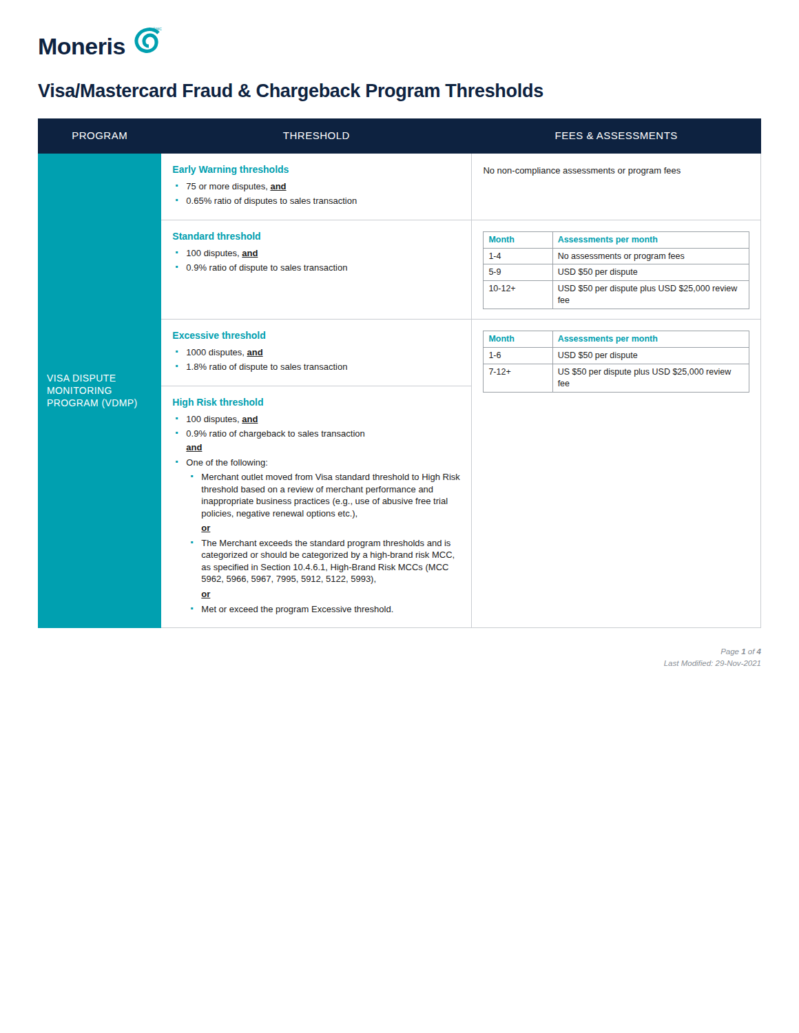Moneris ®/MC
Visa/Mastercard Fraud & Chargeback Program Thresholds
| PROGRAM | THRESHOLD | FEES & ASSESSMENTS |
| --- | --- | --- |
| VISA DISPUTE MONITORING PROGRAM (VDMP) | Early Warning thresholds 75 or more disputes, and 0.65% ratio of disputes to sales transaction | No non-compliance assessments or program fees |
| Standard threshold 100 disputes, and 0.9% ratio of dispute to sales transaction | / Month / Assessments per month / / --- / --- / / 1-4 / No assessments or program fees / / 5-9 / USD $50 per dispute / / 10-12+ / USD $50 per dispute plus USD $25,000 review fee / |
| Excessive threshold 1000 disputes, and 1.8% ratio of dispute to sales transaction | / Month / Assessments per month / / --- / --- / / 1-6 / USD $50 per dispute / / 7-12+ / US $50 per dispute plus USD $25,000 review fee / |
| High Risk threshold 100 disputes, and 0.9% ratio of chargeback to sales transaction and One of the following: Merchant outlet moved from Visa standard threshold to High Risk threshold based on a review of merchant performance and inappropriate business practices (e.g., use of abusive free trial policies, negative renewal options etc.), or The Merchant exceeds the standard program thresholds and is categorized or should be categorized by a high-brand risk MCC, as specified in Section 10.4.6.1, High-Brand Risk MCCs (MCC 5962, 5966, 5967, 7995, 5912, 5122, 5993), or Met or exceed the program Excessive threshold. |
Page 1 of 4
Last Modified: 29-Nov-2021